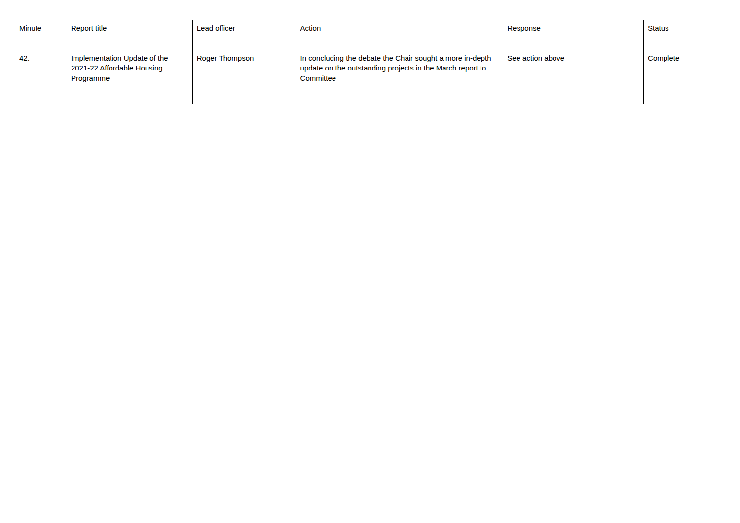| Minute | Report title | Lead officer | Action | Response | Status |
| --- | --- | --- | --- | --- | --- |
| 42. | Implementation Update of the 2021-22 Affordable Housing Programme | Roger Thompson | In concluding the debate the Chair sought a more in-depth update on the outstanding projects in the March report to Committee | See action above | Complete |